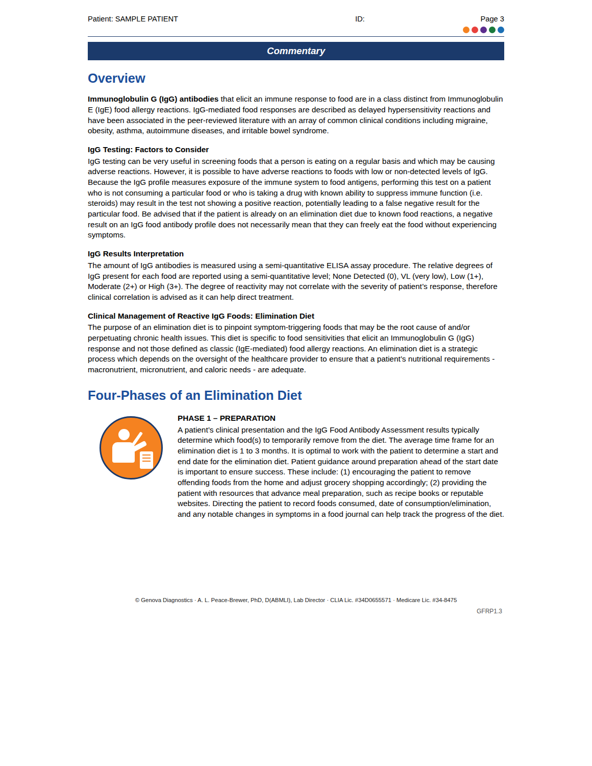Patient: SAMPLE PATIENT
ID:
Page 3
Commentary
Overview
Immunoglobulin G (IgG) antibodies that elicit an immune response to food are in a class distinct from Immunoglobulin E (IgE) food allergy reactions. IgG-mediated food responses are described as delayed hypersensitivity reactions and have been associated in the peer-reviewed literature with an array of common clinical conditions including migraine, obesity, asthma, autoimmune diseases, and irritable bowel syndrome.
IgG Testing: Factors to Consider
IgG testing can be very useful in screening foods that a person is eating on a regular basis and which may be causing adverse reactions. However, it is possible to have adverse reactions to foods with low or non-detected levels of IgG. Because the IgG profile measures exposure of the immune system to food antigens, performing this test on a patient who is not consuming a particular food or who is taking a drug with known ability to suppress immune function (i.e. steroids) may result in the test not showing a positive reaction, potentially leading to a false negative result for the particular food. Be advised that if the patient is already on an elimination diet due to known food reactions, a negative result on an IgG food antibody profile does not necessarily mean that they can freely eat the food without experiencing symptoms.
IgG Results Interpretation
The amount of IgG antibodies is measured using a semi-quantitative ELISA assay procedure. The relative degrees of IgG present for each food are reported using a semi-quantitative level; None Detected (0), VL (very low), Low (1+), Moderate (2+) or High (3+). The degree of reactivity may not correlate with the severity of patient’s response, therefore clinical correlation is advised as it can help direct treatment.
Clinical Management of Reactive IgG Foods: Elimination Diet
The purpose of an elimination diet is to pinpoint symptom-triggering foods that may be the root cause of and/or perpetuating chronic health issues. This diet is specific to food sensitivities that elicit an Immunoglobulin G (IgG) response and not those defined as classic (IgE-mediated) food allergy reactions. An elimination diet is a strategic process which depends on the oversight of the healthcare provider to ensure that a patient’s nutritional requirements - macronutrient, micronutrient, and caloric needs - are adequate.
Four-Phases of an Elimination Diet
PHASE 1 – PREPARATION
A patient’s clinical presentation and the IgG Food Antibody Assessment results typically determine which food(s) to temporarily remove from the diet. The average time frame for an elimination diet is 1 to 3 months. It is optimal to work with the patient to determine a start and end date for the elimination diet. Patient guidance around preparation ahead of the start date is important to ensure success. These include: (1) encouraging the patient to remove offending foods from the home and adjust grocery shopping accordingly; (2) providing the patient with resources that advance meal preparation, such as recipe books or reputable websites. Directing the patient to record foods consumed, date of consumption/elimination, and any notable changes in symptoms in a food journal can help track the progress of the diet.
© Genova Diagnostics · A. L. Peace-Brewer, PhD, D(ABMLI), Lab Director · CLIA Lic. #34D0655571 · Medicare Lic. #34-8475
GFRP1.3